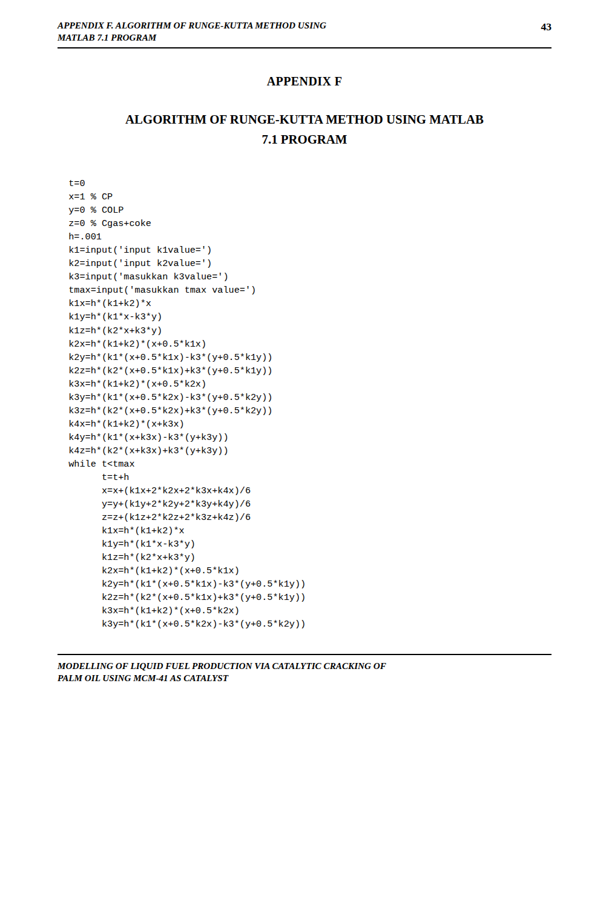Appendix F. Algorithm of Runge-Kutta Method Using
MATLAB 7.1 Program
43
APPENDIX F
ALGORITHM OF RUNGE-KUTTA METHOD USING MATLAB
7.1 PROGRAM
t=0
x=1 % CP
y=0 % COLP
z=0 % Cgas+coke
h=.001
k1=input('input k1value=')
k2=input('input k2value=')
k3=input('masukkan k3value=')
tmax=input('masukkan tmax value=')
k1x=h*(k1+k2)*x
k1y=h*(k1*x-k3*y)
k1z=h*(k2*x+k3*y)
k2x=h*(k1+k2)*(x+0.5*k1x)
k2y=h*(k1*(x+0.5*k1x)-k3*(y+0.5*k1y))
k2z=h*(k2*(x+0.5*k1x)+k3*(y+0.5*k1y))
k3x=h*(k1+k2)*(x+0.5*k2x)
k3y=h*(k1*(x+0.5*k2x)-k3*(y+0.5*k2y))
k3z=h*(k2*(x+0.5*k2x)+k3*(y+0.5*k2y))
k4x=h*(k1+k2)*(x+k3x)
k4y=h*(k1*(x+k3x)-k3*(y+k3y))
k4z=h*(k2*(x+k3x)+k3*(y+k3y))
while t<tmax
      t=t+h
      x=x+(k1x+2*k2x+2*k3x+k4x)/6
      y=y+(k1y+2*k2y+2*k3y+k4y)/6
      z=z+(k1z+2*k2z+2*k3z+k4z)/6
      k1x=h*(k1+k2)*x
      k1y=h*(k1*x-k3*y)
      k1z=h*(k2*x+k3*y)
      k2x=h*(k1+k2)*(x+0.5*k1x)
      k2y=h*(k1*(x+0.5*k1x)-k3*(y+0.5*k1y))
      k2z=h*(k2*(x+0.5*k1x)+k3*(y+0.5*k1y))
      k3x=h*(k1+k2)*(x+0.5*k2x)
      k3y=h*(k1*(x+0.5*k2x)-k3*(y+0.5*k2y))
Modelling of Liquid Fuel Production via Catalytic Cracking of
Palm Oil Using MCM-41 as Catalyst